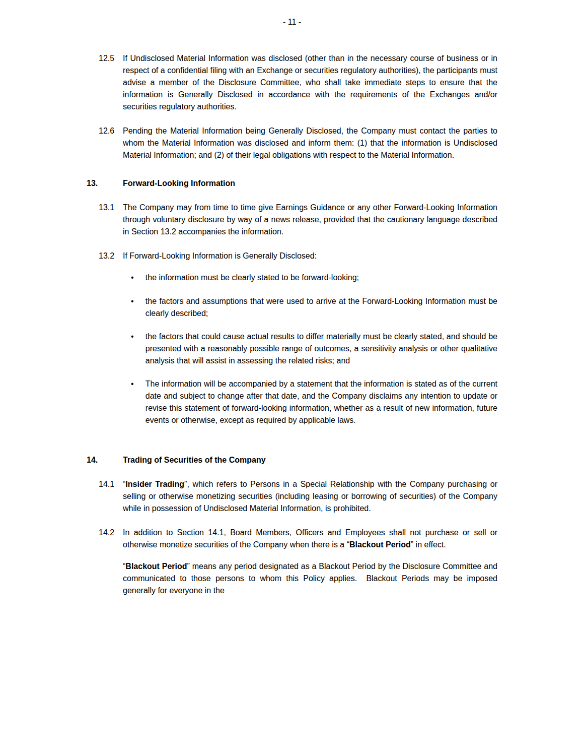- 11 -
12.5
If Undisclosed Material Information was disclosed (other than in the necessary course of business or in respect of a confidential filing with an Exchange or securities regulatory authorities), the participants must advise a member of the Disclosure Committee, who shall take immediate steps to ensure that the information is Generally Disclosed in accordance with the requirements of the Exchanges and/or securities regulatory authorities.
12.6
Pending the Material Information being Generally Disclosed, the Company must contact the parties to whom the Material Information was disclosed and inform them: (1) that the information is Undisclosed Material Information; and (2) of their legal obligations with respect to the Material Information.
13.
Forward-Looking Information
13.1
The Company may from time to time give Earnings Guidance or any other Forward-Looking Information through voluntary disclosure by way of a news release, provided that the cautionary language described in Section 13.2 accompanies the information.
13.2
If Forward-Looking Information is Generally Disclosed:
the information must be clearly stated to be forward-looking;
the factors and assumptions that were used to arrive at the Forward-Looking Information must be clearly described;
the factors that could cause actual results to differ materially must be clearly stated, and should be presented with a reasonably possible range of outcomes, a sensitivity analysis or other qualitative analysis that will assist in assessing the related risks; and
The information will be accompanied by a statement that the information is stated as of the current date and subject to change after that date, and the Company disclaims any intention to update or revise this statement of forward-looking information, whether as a result of new information, future events or otherwise, except as required by applicable laws.
14.
Trading of Securities of the Company
14.1
“Insider Trading”, which refers to Persons in a Special Relationship with the Company purchasing or selling or otherwise monetizing securities (including leasing or borrowing of securities) of the Company while in possession of Undisclosed Material Information, is prohibited.
14.2
In addition to Section 14.1, Board Members, Officers and Employees shall not purchase or sell or otherwise monetize securities of the Company when there is a “Blackout Period” in effect.
“Blackout Period” means any period designated as a Blackout Period by the Disclosure Committee and communicated to those persons to whom this Policy applies. Blackout Periods may be imposed generally for everyone in the